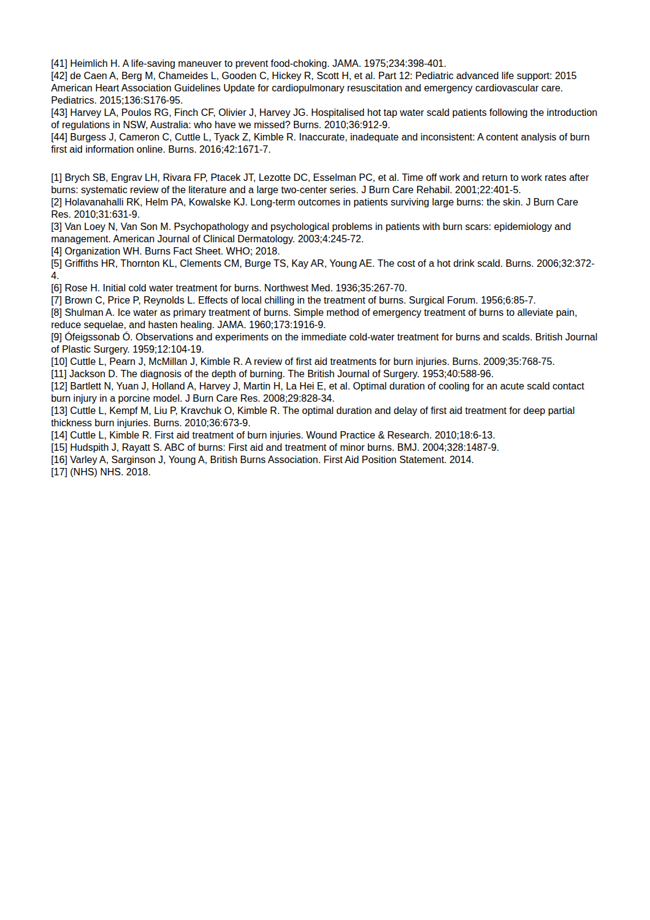[41] Heimlich H. A life-saving maneuver to prevent food-choking. JAMA. 1975;234:398-401.
[42] de Caen A, Berg M, Chameides L, Gooden C, Hickey R, Scott H, et al. Part 12: Pediatric advanced life support: 2015 American Heart Association Guidelines Update for cardiopulmonary resuscitation and emergency cardiovascular care. Pediatrics. 2015;136:S176-95.
[43] Harvey LA, Poulos RG, Finch CF, Olivier J, Harvey JG. Hospitalised hot tap water scald patients following the introduction of regulations in NSW, Australia: who have we missed? Burns. 2010;36:912-9.
[44] Burgess J, Cameron C, Cuttle L, Tyack Z, Kimble R. Inaccurate, inadequate and inconsistent: A content analysis of burn first aid information online. Burns. 2016;42:1671-7.
[1] Brych SB, Engrav LH, Rivara FP, Ptacek JT, Lezotte DC, Esselman PC, et al. Time off work and return to work rates after burns: systematic review of the literature and a large two-center series. J Burn Care Rehabil. 2001;22:401-5.
[2] Holavanahalli RK, Helm PA, Kowalske KJ. Long-term outcomes in patients surviving large burns: the skin. J Burn Care Res. 2010;31:631-9.
[3] Van Loey N, Van Son M. Psychopathology and psychological problems in patients with burn scars: epidemiology and management. American Journal of Clinical Dermatology. 2003;4:245-72.
[4] Organization WH. Burns Fact Sheet. WHO; 2018.
[5] Griffiths HR, Thornton KL, Clements CM, Burge TS, Kay AR, Young AE. The cost of a hot drink scald. Burns. 2006;32:372-4.
[6] Rose H. Initial cold water treatment for burns. Northwest Med. 1936;35:267-70.
[7] Brown C, Price P, Reynolds L. Effects of local chilling in the treatment of burns. Surgical Forum. 1956;6:85-7.
[8] Shulman A. Ice water as primary treatment of burns. Simple method of emergency treatment of burns to alleviate pain, reduce sequelae, and hasten healing. JAMA. 1960;173:1916-9.
[9] Ófeigssonab Ó. Observations and experiments on the immediate cold-water treatment for burns and scalds. British Journal of Plastic Surgery. 1959;12:104-19.
[10] Cuttle L, Pearn J, McMillan J, Kimble R. A review of first aid treatments for burn injuries. Burns. 2009;35:768-75.
[11] Jackson D. The diagnosis of the depth of burning. The British Journal of Surgery. 1953;40:588-96.
[12] Bartlett N, Yuan J, Holland A, Harvey J, Martin H, La Hei E, et al. Optimal duration of cooling for an acute scald contact burn injury in a porcine model. J Burn Care Res. 2008;29:828-34.
[13] Cuttle L, Kempf M, Liu P, Kravchuk O, Kimble R. The optimal duration and delay of first aid treatment for deep partial thickness burn injuries. Burns. 2010;36:673-9.
[14] Cuttle L, Kimble R. First aid treatment of burn injuries. Wound Practice & Research. 2010;18:6-13.
[15] Hudspith J, Rayatt S. ABC of burns: First aid and treatment of minor burns. BMJ. 2004;328:1487-9.
[16] Varley A, Sarginson J, Young A, British Burns Association. First Aid Position Statement. 2014.
[17] (NHS) NHS. 2018.